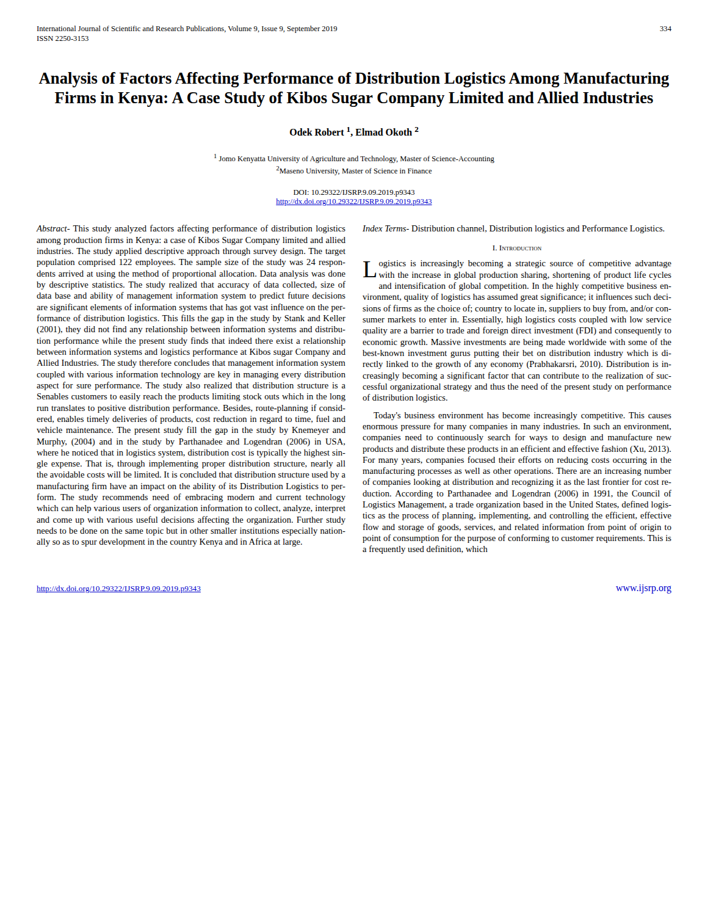International Journal of Scientific and Research Publications, Volume 9, Issue 9, September 2019
ISSN 2250-3153
334
Analysis of Factors Affecting Performance of Distribution Logistics Among Manufacturing Firms in Kenya: A Case Study of Kibos Sugar Company Limited and Allied Industries
Odek Robert 1, Elmad Okoth 2
1 Jomo Kenyatta University of Agriculture and Technology, Master of Science-Accounting
2Maseno University, Master of Science in Finance
DOI: 10.29322/IJSRP.9.09.2019.p9343
http://dx.doi.org/10.29322/IJSRP.9.09.2019.p9343
Abstract- This study analyzed factors affecting performance of distribution logistics among production firms in Kenya: a case of Kibos Sugar Company limited and allied industries. The study applied descriptive approach through survey design. The target population comprised 122 employees. The sample size of the study was 24 respondents arrived at using the method of proportional allocation. Data analysis was done by descriptive statistics. The study realized that accuracy of data collected, size of data base and ability of management information system to predict future decisions are significant elements of information systems that has got vast influence on the performance of distribution logistics. This fills the gap in the study by Stank and Keller (2001), they did not find any relationship between information systems and distribution performance while the present study finds that indeed there exist a relationship between information systems and logistics performance at Kibos sugar Company and Allied Industries. The study therefore concludes that management information system coupled with various information technology are key in managing every distribution aspect for sure performance. The study also realized that distribution structure is a Senables customers to easily reach the products limiting stock outs which in the long run translates to positive distribution performance. Besides, route-planning if considered, enables timely deliveries of products, cost reduction in regard to time, fuel and vehicle maintenance. The present study fill the gap in the study by Knemeyer and Murphy, (2004) and in the study by Parthanadee and Logendran (2006) in USA, where he noticed that in logistics system, distribution cost is typically the highest single expense. That is, through implementing proper distribution structure, nearly all the avoidable costs will be limited. It is concluded that distribution structure used by a manufacturing firm have an impact on the ability of its Distribution Logistics to perform. The study recommends need of embracing modern and current technology which can help various users of organization information to collect, analyze, interpret and come up with various useful decisions affecting the organization. Further study needs to be done on the same topic but in other smaller institutions especially nationally so as to spur development in the country Kenya and in Africa at large.
Index Terms- Distribution channel, Distribution logistics and Performance Logistics.
I. Introduction
Logistics is increasingly becoming a strategic source of competitive advantage with the increase in global production sharing, shortening of product life cycles and intensification of global competition. In the highly competitive business environment, quality of logistics has assumed great significance; it influences such decisions of firms as the choice of; country to locate in, suppliers to buy from, and/or consumer markets to enter in. Essentially, high logistics costs coupled with low service quality are a barrier to trade and foreign direct investment (FDI) and consequently to economic growth. Massive investments are being made worldwide with some of the best-known investment gurus putting their bet on distribution industry which is directly linked to the growth of any economy (Prabhakarsri, 2010). Distribution is increasingly becoming a significant factor that can contribute to the realization of successful organizational strategy and thus the need of the present study on performance of distribution logistics.
Today's business environment has become increasingly competitive. This causes enormous pressure for many companies in many industries. In such an environment, companies need to continuously search for ways to design and manufacture new products and distribute these products in an efficient and effective fashion (Xu, 2013). For many years, companies focused their efforts on reducing costs occurring in the manufacturing processes as well as other operations. There are an increasing number of companies looking at distribution and recognizing it as the last frontier for cost reduction. According to Parthanadee and Logendran (2006) in 1991, the Council of Logistics Management, a trade organization based in the United States, defined logistics as the process of planning, implementing, and controlling the efficient, effective flow and storage of goods, services, and related information from point of origin to point of consumption for the purpose of conforming to customer requirements. This is a frequently used definition, which
http://dx.doi.org/10.29322/IJSRP.9.09.2019.p9343
www.ijsrp.org